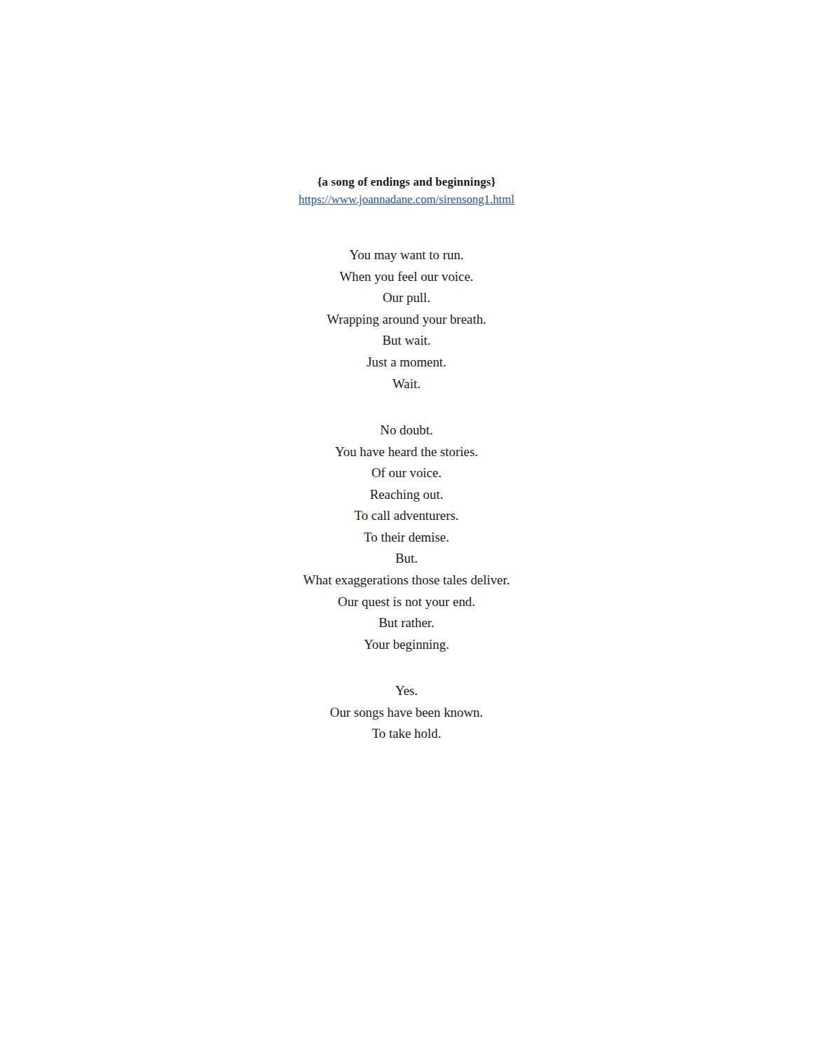{a song of endings and beginnings}
https://www.joannadane.com/sirensong1.html
You may want to run.
When you feel our voice.
Our pull.
Wrapping around your breath.
But wait.
Just a moment.
Wait.
No doubt.
You have heard the stories.
Of our voice.
Reaching out.
To call adventurers.
To their demise.
But.
What exaggerations those tales deliver.
Our quest is not your end.
But rather.
Your beginning.
Yes.
Our songs have been known.
To take hold.